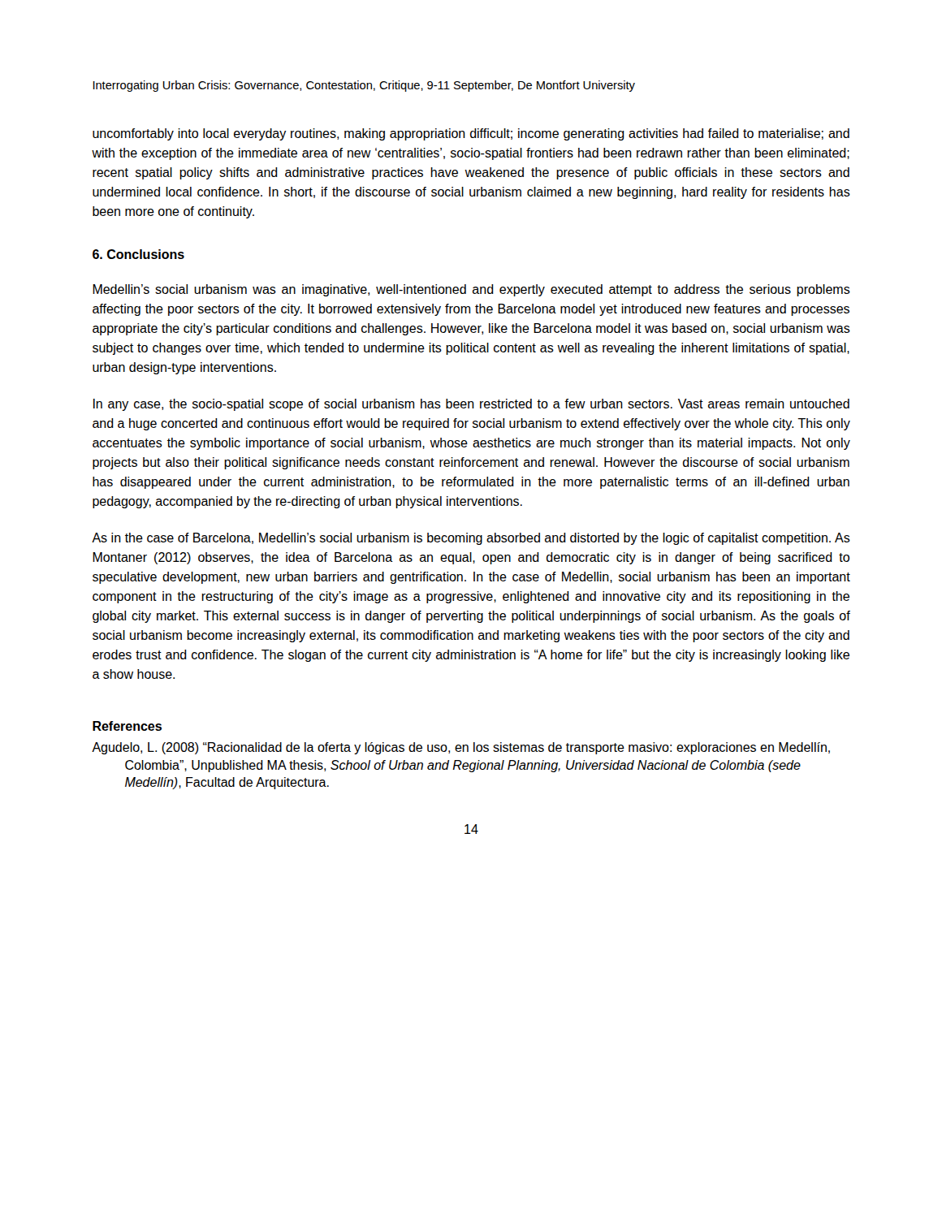Interrogating Urban Crisis: Governance, Contestation, Critique, 9-11 September, De Montfort University
uncomfortably into local everyday routines, making appropriation difficult; income generating activities had failed to materialise; and with the exception of the immediate area of new ‘centralities’, socio-spatial frontiers had been redrawn rather than been eliminated; recent spatial policy shifts and administrative practices have weakened the presence of public officials in these sectors and undermined local confidence. In short, if the discourse of social urbanism claimed a new beginning, hard reality for residents has been more one of continuity.
6. Conclusions
Medellin’s social urbanism was an imaginative, well-intentioned and expertly executed attempt to address the serious problems affecting the poor sectors of the city. It borrowed extensively from the Barcelona model yet introduced new features and processes appropriate the city’s particular conditions and challenges. However, like the Barcelona model it was based on, social urbanism was subject to changes over time, which tended to undermine its political content as well as revealing the inherent limitations of spatial, urban design-type interventions.
In any case, the socio-spatial scope of social urbanism has been restricted to a few urban sectors. Vast areas remain untouched and a huge concerted and continuous effort would be required for social urbanism to extend effectively over the whole city. This only accentuates the symbolic importance of social urbanism, whose aesthetics are much stronger than its material impacts. Not only projects but also their political significance needs constant reinforcement and renewal. However the discourse of social urbanism has disappeared under the current administration, to be reformulated in the more paternalistic terms of an ill-defined urban pedagogy, accompanied by the re-directing of urban physical interventions.
As in the case of Barcelona, Medellin’s social urbanism is becoming absorbed and distorted by the logic of capitalist competition. As Montaner (2012) observes, the idea of Barcelona as an equal, open and democratic city is in danger of being sacrificed to speculative development, new urban barriers and gentrification. In the case of Medellin, social urbanism has been an important component in the restructuring of the city’s image as a progressive, enlightened and innovative city and its repositioning in the global city market. This external success is in danger of perverting the political underpinnings of social urbanism. As the goals of social urbanism become increasingly external, its commodification and marketing weakens ties with the poor sectors of the city and erodes trust and confidence. The slogan of the current city administration is “A home for life” but the city is increasingly looking like a show house.
References
Agudelo, L. (2008) “Racionalidad de la oferta y lógicas de uso, en los sistemas de transporte masivo: exploraciones en Medellín, Colombia”, Unpublished MA thesis, School of Urban and Regional Planning, Universidad Nacional de Colombia (sede Medellín), Facultad de Arquitectura.
14